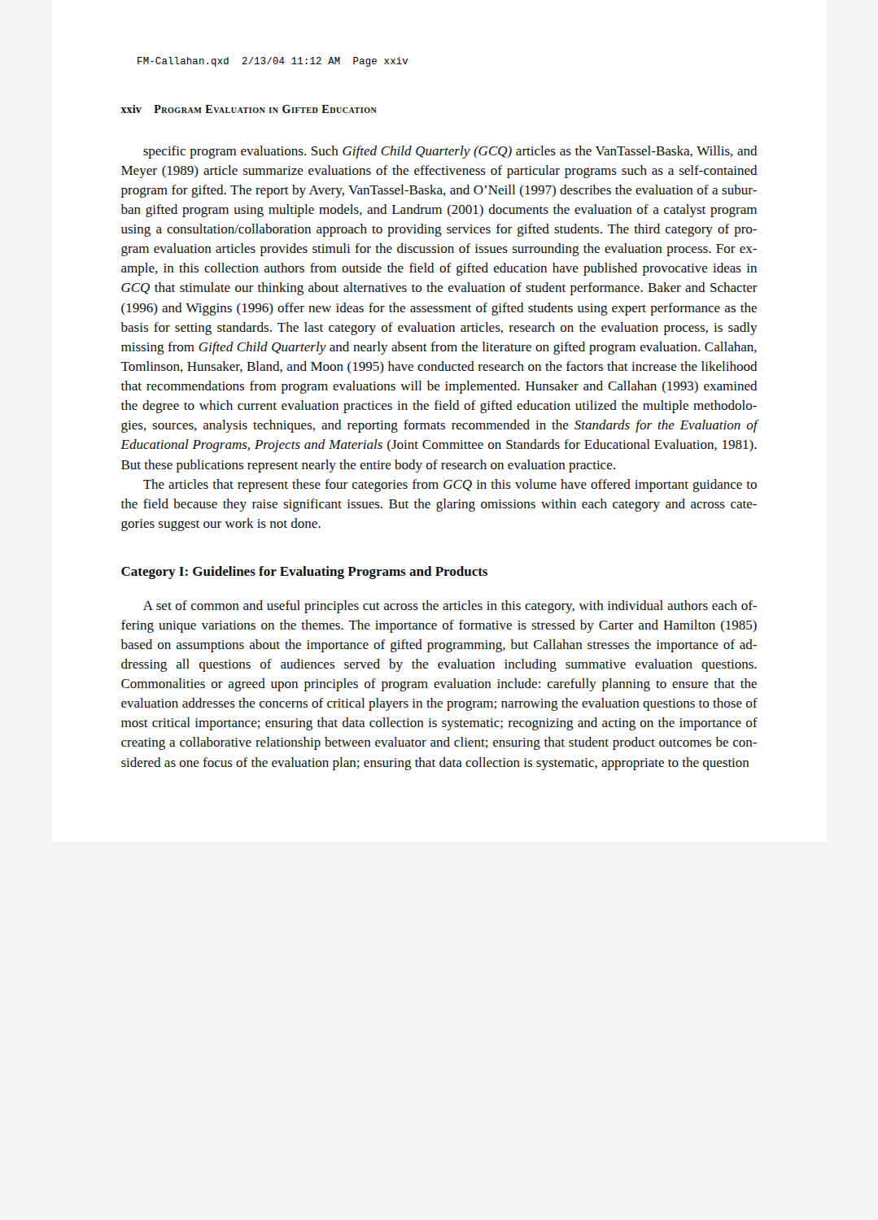FM-Callahan.qxd 2/13/04 11:12 AM Page xxiv
xxiv Program Evaluation in Gifted Education
specific program evaluations. Such Gifted Child Quarterly (GCQ) articles as the VanTassel-Baska, Willis, and Meyer (1989) article summarize evaluations of the effectiveness of particular programs such as a self-contained program for gifted. The report by Avery, VanTassel-Baska, and O’Neill (1997) describes the evaluation of a suburban gifted program using multiple models, and Landrum (2001) documents the evaluation of a catalyst program using a consultation/collaboration approach to providing services for gifted students. The third category of program evaluation articles provides stimuli for the discussion of issues surrounding the evaluation process. For example, in this collection authors from outside the field of gifted education have published provocative ideas in GCQ that stimulate our thinking about alternatives to the evaluation of student performance. Baker and Schacter (1996) and Wiggins (1996) offer new ideas for the assessment of gifted students using expert performance as the basis for setting standards. The last category of evaluation articles, research on the evaluation process, is sadly missing from Gifted Child Quarterly and nearly absent from the literature on gifted program evaluation. Callahan, Tomlinson, Hunsaker, Bland, and Moon (1995) have conducted research on the factors that increase the likelihood that recommendations from program evaluations will be implemented. Hunsaker and Callahan (1993) examined the degree to which current evaluation practices in the field of gifted education utilized the multiple methodologies, sources, analysis techniques, and reporting formats recommended in the Standards for the Evaluation of Educational Programs, Projects and Materials (Joint Committee on Standards for Educational Evaluation, 1981). But these publications represent nearly the entire body of research on evaluation practice.
The articles that represent these four categories from GCQ in this volume have offered important guidance to the field because they raise significant issues. But the glaring omissions within each category and across categories suggest our work is not done.
Category I: Guidelines for Evaluating Programs and Products
A set of common and useful principles cut across the articles in this category, with individual authors each offering unique variations on the themes. The importance of formative is stressed by Carter and Hamilton (1985) based on assumptions about the importance of gifted programming, but Callahan stresses the importance of addressing all questions of audiences served by the evaluation including summative evaluation questions. Commonalities or agreed upon principles of program evaluation include: carefully planning to ensure that the evaluation addresses the concerns of critical players in the program; narrowing the evaluation questions to those of most critical importance; ensuring that data collection is systematic; recognizing and acting on the importance of creating a collaborative relationship between evaluator and client; ensuring that student product outcomes be considered as one focus of the evaluation plan; ensuring that data collection is systematic, appropriate to the question